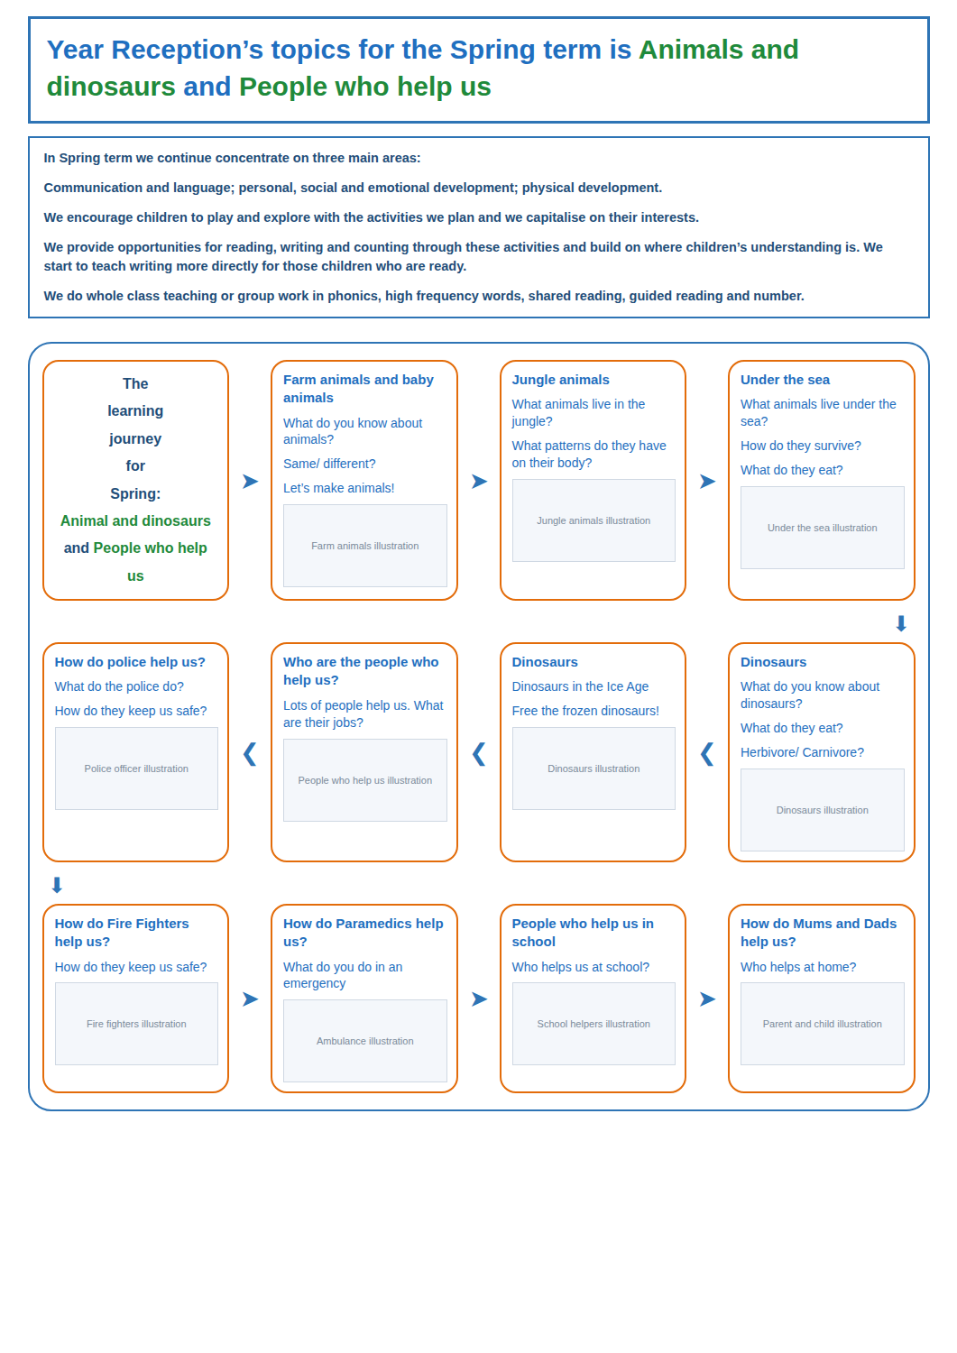Year Reception’s topics for the Spring term is Animals and dinosaurs and People who help us
In Spring term we continue concentrate on three main areas:
Communication and language; personal, social and emotional development; physical development.
We encourage children to play and explore with the activities we plan and we capitalise on their interests.
We provide opportunities for reading, writing and counting through these activities and build on where children’s understanding is. We start to teach writing more directly for those children who are ready.
We do whole class teaching or group work in phonics, high frequency words, shared reading, guided reading and number.
The
learning
journey
for
Spring:
Animal and dinosaurs
and People who help us
➤
Farm animals and baby animals
What do you know about animals?
Same/ different?
Let’s make animals!
Farm animals illustration
➤
Jungle animals
What animals live in the jungle?
What patterns do they have on their body?
Jungle animals illustration
➤
Under the sea
What animals live under the sea?
How do they survive?
What do they eat?
Under the sea illustration
⬇
How do police help us?
What do the police do?
How do they keep us safe?
Police officer illustration
❮
Who are the people who help us?
Lots of people help us. What are their jobs?
People who help us illustration
❮
Dinosaurs
Dinosaurs in the Ice Age
Free the frozen dinosaurs!
Dinosaurs illustration
❮
Dinosaurs
What do you know about dinosaurs?
What do they eat?
Herbivore/ Carnivore?
Dinosaurs illustration
⬇
How do Fire Fighters help us?
How do they keep us safe?
Fire fighters illustration
➤
How do Paramedics help us?
What do you do in an emergency
Ambulance illustration
➤
People who help us in school
Who helps us at school?
School helpers illustration
➤
How do Mums and Dads help us?
Who helps at home?
Parent and child illustration